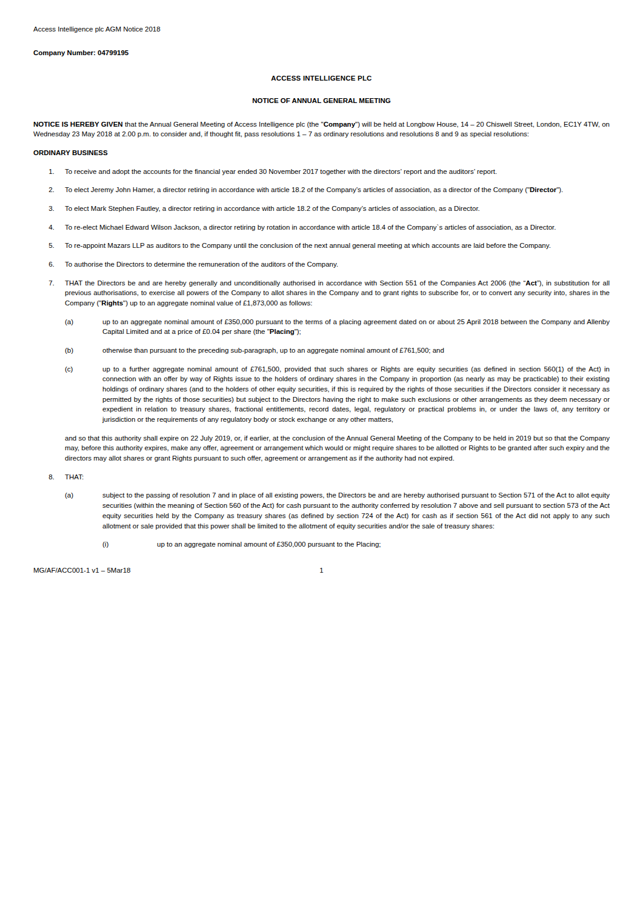Access Intelligence plc AGM Notice 2018
Company Number: 04799195
ACCESS INTELLIGENCE PLC
NOTICE OF ANNUAL GENERAL MEETING
NOTICE IS HEREBY GIVEN that the Annual General Meeting of Access Intelligence plc (the "Company") will be held at Longbow House, 14 – 20 Chiswell Street, London, EC1Y 4TW, on Wednesday 23 May 2018 at 2.00 p.m. to consider and, if thought fit, pass resolutions 1 – 7 as ordinary resolutions and resolutions 8 and 9 as special resolutions:
ORDINARY BUSINESS
To receive and adopt the accounts for the financial year ended 30 November 2017 together with the directors’ report and the auditors’ report.
To elect Jeremy John Hamer, a director retiring in accordance with article 18.2 of the Company’s articles of association, as a director of the Company ("Director").
To elect Mark Stephen Fautley, a director retiring in accordance with article 18.2 of the Company’s articles of association, as a Director.
To re-elect Michael Edward Wilson Jackson, a director retiring by rotation in accordance with article 18.4 of the Company`s articles of association, as a Director.
To re-appoint Mazars LLP as auditors to the Company until the conclusion of the next annual general meeting at which accounts are laid before the Company.
To authorise the Directors to determine the remuneration of the auditors of the Company.
THAT the Directors be and are hereby generally and unconditionally authorised in accordance with Section 551 of the Companies Act 2006 (the “Act”), in substitution for all previous authorisations, to exercise all powers of the Company to allot shares in the Company and to grant rights to subscribe for, or to convert any security into, shares in the Company ("Rights") up to an aggregate nominal value of £1,873,000 as follows:
(a) up to an aggregate nominal amount of £350,000 pursuant to the terms of a placing agreement dated on or about 25 April 2018 between the Company and Allenby Capital Limited and at a price of £0.04 per share (the "Placing");
(b) otherwise than pursuant to the preceding sub-paragraph, up to an aggregate nominal amount of £761,500; and
(c) up to a further aggregate nominal amount of £761,500, provided that such shares or Rights are equity securities (as defined in section 560(1) of the Act) in connection with an offer by way of Rights issue to the holders of ordinary shares in the Company in proportion (as nearly as may be practicable) to their existing holdings of ordinary shares (and to the holders of other equity securities, if this is required by the rights of those securities if the Directors consider it necessary as permitted by the rights of those securities) but subject to the Directors having the right to make such exclusions or other arrangements as they deem necessary or expedient in relation to treasury shares, fractional entitlements, record dates, legal, regulatory or practical problems in, or under the laws of, any territory or jurisdiction or the requirements of any regulatory body or stock exchange or any other matters,
and so that this authority shall expire on 22 July 2019, or, if earlier, at the conclusion of the Annual General Meeting of the Company to be held in 2019 but so that the Company may, before this authority expires, make any offer, agreement or arrangement which would or might require shares to be allotted or Rights to be granted after such expiry and the directors may allot shares or grant Rights pursuant to such offer, agreement or arrangement as if the authority had not expired.
THAT:
(a) subject to the passing of resolution 7 and in place of all existing powers, the Directors be and are hereby authorised pursuant to Section 571 of the Act to allot equity securities (within the meaning of Section 560 of the Act) for cash pursuant to the authority conferred by resolution 7 above and sell pursuant to section 573 of the Act equity securities held by the Company as treasury shares (as defined by section 724 of the Act) for cash as if section 561 of the Act did not apply to any such allotment or sale provided that this power shall be limited to the allotment of equity securities and/or the sale of treasury shares:
(i) up to an aggregate nominal amount of £350,000 pursuant to the Placing;
MG/AF/ACC001-1 v1 – 5Mar18 1